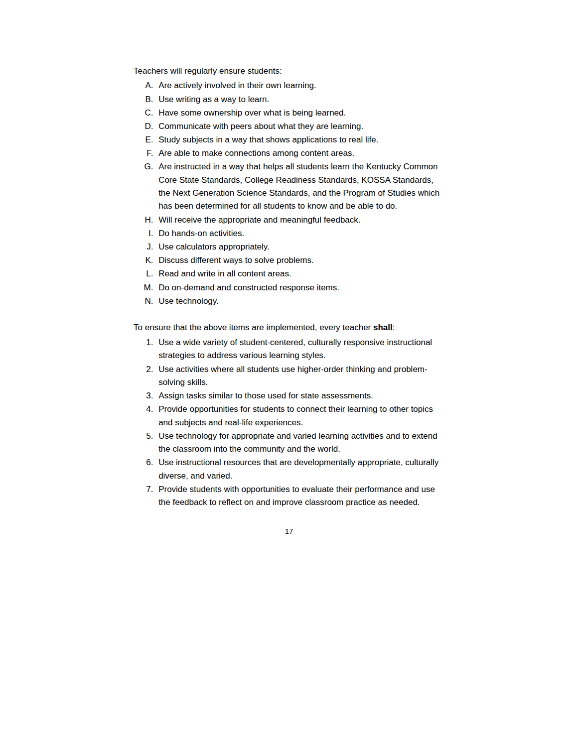Teachers will regularly ensure students:
Are actively involved in their own learning.
Use writing as a way to learn.
Have some ownership over what is being learned.
Communicate with peers about what they are learning.
Study subjects in a way that shows applications to real life.
Are able to make connections among content areas.
Are instructed in a way that helps all students learn the Kentucky Common Core State Standards, College Readiness Standards, KOSSA Standards, the Next Generation Science Standards, and the Program of Studies which has been determined for all students to know and be able to do.
Will receive the appropriate and meaningful feedback.
Do hands-on activities.
Use calculators appropriately.
Discuss different ways to solve problems.
Read and write in all content areas.
Do on-demand and constructed response items.
Use technology.
To ensure that the above items are implemented, every teacher shall:
Use a wide variety of student-centered, culturally responsive instructional strategies to address various learning styles.
Use activities where all students use higher-order thinking and problem-solving skills.
Assign tasks similar to those used for state assessments.
Provide opportunities for students to connect their learning to other topics and subjects and real-life experiences.
Use technology for appropriate and varied learning activities and to extend the classroom into the community and the world.
Use instructional resources that are developmentally appropriate, culturally diverse, and varied.
Provide students with opportunities to evaluate their performance and use the feedback to reflect on and improve classroom practice as needed.
17